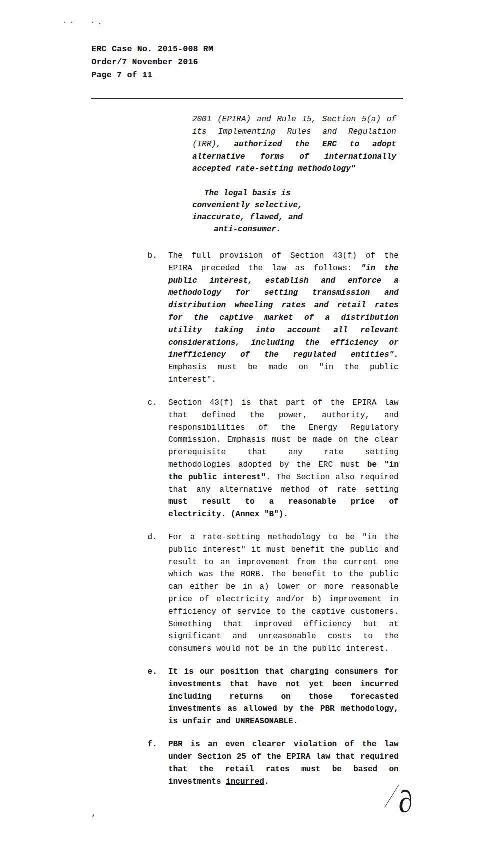·· ·.
ERC Case No. 2015-008 RM
Order/7 November 2016
Page 7 of 11
2001 (EPIRA) and Rule 15, Section 5(a) of its Implementing Rules and Regulation (IRR), authorized the ERC to adopt alternative forms of internationally accepted rate-setting methodology"
The legal basis is conveniently selective,
inaccurate, flawed, and anti-consumer.
The full provision of Section 43(f) of the EPIRA preceded the law as follows: "in the public interest, establish and enforce a methodology for setting transmission and distribution wheeling rates and retail rates for the captive market of a distribution utility taking into account all relevant considerations, including the efficiency or inefficiency of the regulated entities". Emphasis must be made on "in the public interest".
Section 43(f) is that part of the EPIRA law that defined the power, authority, and responsibilities of the Energy Regulatory Commission. Emphasis must be made on the clear prerequisite that any rate setting methodologies adopted by the ERC must be "in the public interest". The Section also required that any alternative method of rate setting must result to a reasonable price of electricity. (Annex "B").
For a rate-setting methodology to be "in the public interest" it must benefit the public and result to an improvement from the current one which was the RORB. The benefit to the public can either be in a) lower or more reasonable price of electricity and/or b) improvement in efficiency of service to the captive customers. Something that improved efficiency but at significant and unreasonable costs to the consumers would not be in the public interest.
It is our position that charging consumers for investments that have not yet been incurred including returns on those forecasted investments as allowed by the PBR methodology, is unfair and UNREASONABLE.
PBR is an even clearer violation of the law under Section 25 of the EPIRA law that required that the retail rates must be based on investments incurred.
∂
,